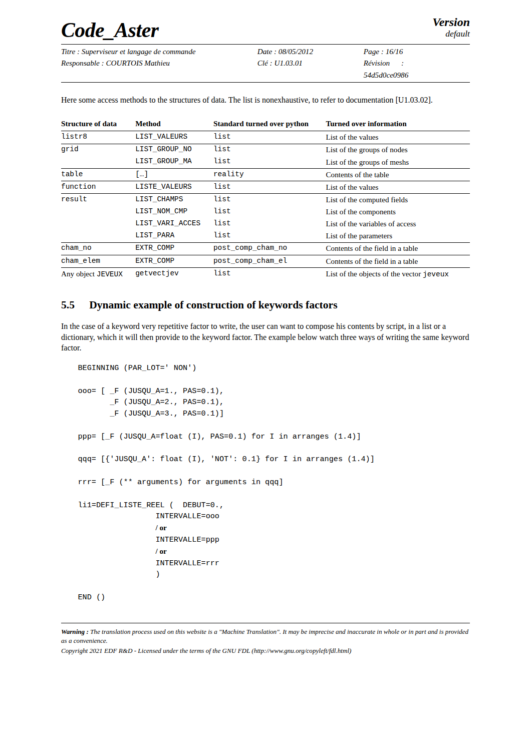Code_Aster
Version default
| Titre : Superviseur et langage de commande | Date : 08/05/2012 | Page : 16/16 |
| Responsable : COURTOIS Mathieu | Clé : U1.03.01 | Révision : |
| | | 54d5d0ce0986 |
Here some access methods to the structures of data. The list is nonexhaustive, to refer to documentation [U1.03.02].
| Structure of data | Method | Standard turned over python | Turned over information |
| --- | --- | --- | --- |
| listr8 | LIST_VALEURS | list | List of the values |
| grid | LIST_GROUP_NO | list | List of the groups of nodes |
| | LIST_GROUP_MA | list | List of the groups of meshs |
| table | […] | reality | Contents of the table |
| function | LISTE_VALEURS | list | List of the values |
| result | LIST_CHAMPS | list | List of the computed fields |
| | LIST_NOM_CMP | list | List of the components |
| | LIST_VARI_ACCES | list | List of the variables of access |
| | LIST_PARA | list | List of the parameters |
| cham_no | EXTR_COMP | post_comp_cham_no | Contents of the field in a table |
| cham_elem | EXTR_COMP | post_comp_cham_el | Contents of the field in a table |
| Any object JEVEUX | getvectjev | list | List of the objects of the vector jeveux |
5.5 Dynamic example of construction of keywords factors
In the case of a keyword very repetitive factor to write, the user can want to compose his contents by script, in a list or a dictionary, which it will then provide to the keyword factor. The example below watch three ways of writing the same keyword factor.
BEGINNING (PAR_LOT=' NON')

ooo= [ _F (JUSQU_A=1., PAS=0.1),
       _F (JUSQU_A=2., PAS=0.1),
       _F (JUSQU_A=3., PAS=0.1)]

ppp= [_F (JUSQU_A=float (I), PAS=0.1) for I in arranges (1.4)]

qqq= [{'JUSQU_A': float (I), 'NOT': 0.1} for I in arranges (1.4)]

rrr= [_F (** arguments) for arguments in qqq]

li1=DEFI_LISTE_REEL (  DEBUT=0.,
                 INTERVALLE=ooo
                 / or
                 INTERVALLE=ppp
                 / or
                 INTERVALLE=rrr
                 )

END ()
Warning : The translation process used on this website is a "Machine Translation". It may be imprecise and inaccurate in whole or in part and is provided as a convenience.
Copyright 2021 EDF R&D - Licensed under the terms of the GNU FDL (http://www.gnu.org/copyleft/fdl.html)